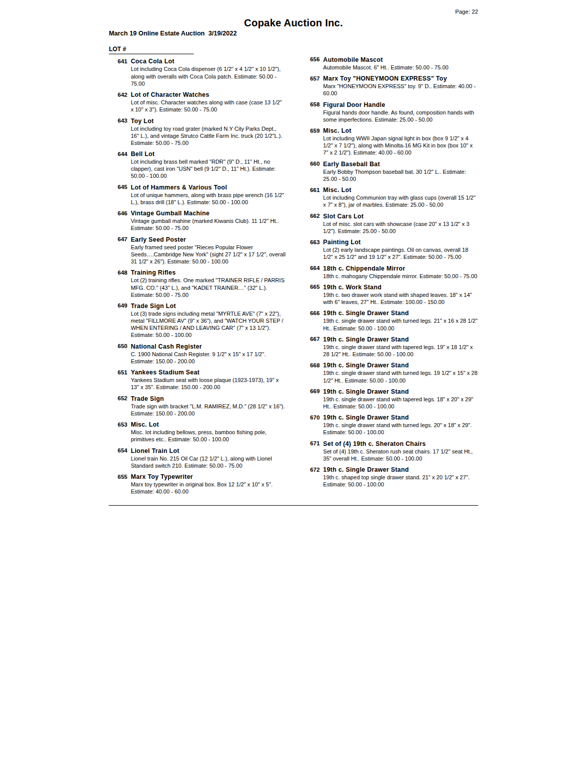Page: 22
Copake Auction Inc.
March 19 Online Estate Auction 3/19/2022
LOT #
641
Coca Cola Lot
Lot including Coca Cola dispenser (6 1/2" x 4 1/2" x 10 1/2"), along with overalls with Coca Cola patch. Estimate: 50.00 - 75.00
642
Lot of Character Watches
Lot of misc. Character watches along with case (case 13 1/2" x 10" x 3"). Estimate: 50.00 - 75.00
643
Toy Lot
Lot including toy road grater (marked N.Y City Parks Dept., 16" L.), and vintage Strutco Cattle Farm Inc. truck (20 1/2"L.). Estimate: 50.00 - 75.00
644
Bell Lot
Lot including brass bell marked "RDR" (9" D., 11" Ht., no clapper), cast iron "USN" bell (9 1/2" D., 11" Ht.). Estimate: 50.00 - 100.00
645
Lot of Hammers & Various Tool
Lot of unique hammers, along with brass pipe wrench (16 1/2" L.), brass drill (18" L.). Estimate: 50.00 - 100.00
646
Vintage Gumball Machine
Vintage gumball mahine (marked Kiwanis Club). 11 1/2" Ht.. Estimate: 50.00 - 75.00
647
Early Seed Poster
Early framed seed poster "Rieces Popular Flower Seeds….Cambridge New York" (sight 27 1/2" x 17 1/2", overall 31 1/2" x 26"). Estimate: 50.00 - 100.00
648
Training Rifles
Lot (2) training rifles. One marked "TRAINER RIFLE / PARRIS MFG. CO." (43" L.), and "KADET TRAINER…" (32" L.). Estimate: 50.00 - 75.00
649
Trade Sign Lot
Lot (3) trade signs including metal "MYRTLE AVE" (7" x 22"), metal "FILLMORE AV" (9" x 36"), and "WATCH YOUR STEP / WHEN ENTERING / AND LEAVING CAR" (7" x 13 1/2"). Estimate: 50.00 - 100.00
650
National Cash Register
C. 1900 National Cash Register. 9 1/2" x 15" x 17 1/2". Estimate: 150.00 - 200.00
651
Yankees Stadium Seat
Yankees Stadium seat with loose plaque (1923-1973), 19" x 13" x 35". Estimate: 150.00 - 200.00
652
Trade Sign
Trade sign with bracket "L.M. RAMIREZ, M.D." (28 1/2" x 16"). Estimate: 150.00 - 200.00
653
Misc. Lot
Misc. lot including bellows, press, bamboo fishing pole, primitives etc.. Estimate: 50.00 - 100.00
654
Lionel Train Lot
Lionel train No. 215 Oil Car (12 1/2" L.), along with Lionel Standard switch 210. Estimate: 50.00 - 75.00
655
Marx Toy Typewriter
Marx toy typewriter in original box. Box 12 1/2" x 10" x 5". Estimate: 40.00 - 60.00
656
Automobile Mascot
Automobile Mascot. 6" Ht.. Estimate: 50.00 - 75.00
657
Marx Toy "HONEYMOON EXPRESS" Toy
Marx "HONEYMOON EXPRESS" toy. 9" D.. Estimate: 40.00 - 60.00
658
Figural Door Handle
Figural hands door handle. As found, composition hands with some imperfections. Estimate: 25.00 - 50.00
659
Misc. Lot
Lot including WWII Japan signal light in box (box 9 1/2" x 4 1/2" x 7 1/2"), along with Minolta-16 MG Kit in box (box 10" x 7" x 2 1/2"). Estimate: 40.00 - 60.00
660
Early Baseball Bat
Early Bobby Thompson baseball bat. 30 1/2" L.. Estimate: 25.00 - 50.00
661
Misc. Lot
Lot including Communion tray with glass cups (overall 15 1/2" x 7" x 8"), jar of marbles. Estimate: 25.00 - 50.00
662
Slot Cars Lot
Lot of misc. slot cars with showcase (case 20" x 13 1/2" x 3 1/2"). Estimate: 25.00 - 50.00
663
Painting Lot
Lot (2) early landscape paintings. Oil on canvas, overall 18 1/2" x 25 1/2" and 19 1/2" x 27". Estimate: 50.00 - 75.00
664
18th c. Chippendale Mirror
18th c. mahogany Chippendale mirror. Estimate: 50.00 - 75.00
665
19th c. Work Stand
19th c. two drawer work stand with shaped leaves. 18" x 14" with 6" leaves, 27" Ht.. Estimate: 100.00 - 150.00
666
19th c. Single Drawer Stand
19th c. single drawer stand with turned legs. 21" x 16 x 28 1/2" Ht.. Estimate: 50.00 - 100.00
667
19th c. Single Drawer Stand
19th c. single drawer stand with tapered legs. 19" x 18 1/2" x 28 1/2" Ht.. Estimate: 50.00 - 100.00
668
19th c. Single Drawer Stand
19th c. single drawer stand with turned legs. 19 1/2" x 15" x 28 1/2" Ht.. Estimate: 50.00 - 100.00
669
19th c. Single Drawer Stand
19th c. single drawer stand with tapered legs. 18" x 20" x 29" Ht.. Estimate: 50.00 - 100.00
670
19th c. Single Drawer Stand
19th c. single drawer stand with turned legs. 20" x 18" x 29". Estimate: 50.00 - 100.00
671
Set of (4) 19th c. Sheraton Chairs
Set of (4) 19th c. Sheraton rush seat chairs. 17 1/2" seat Ht., 35" overall Ht.. Estimate: 50.00 - 100.00
672
19th c. Single Drawer Stand
19th c. shaped top single drawer stand. 21" x 20 1/2" x 27". Estimate: 50.00 - 100.00